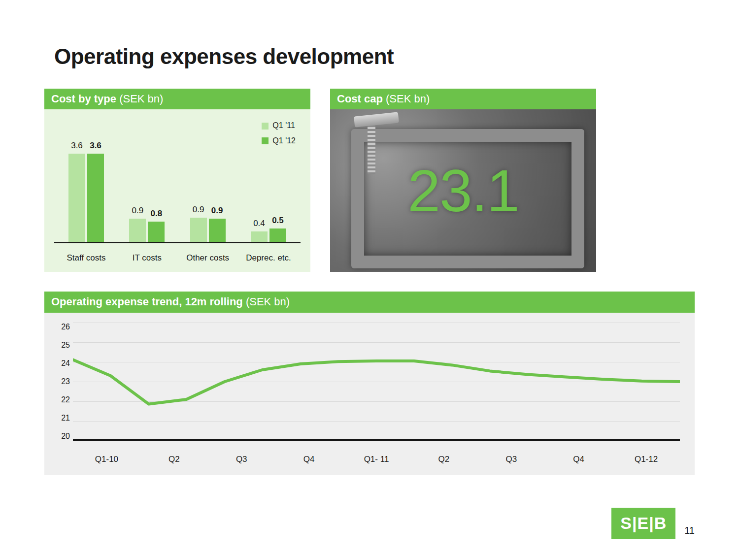Operating expenses development
Cost by type (SEK bn)
Q1 '11
Q1 '12
3.6
3.6
0.9
0.8
0.9
0.9
0.4
0.5
Staff costs IT costs Other costs Deprec. etc.
Cost cap (SEK bn)
23.1
Operating expense trend, 12m rolling (SEK bn)
26 25 24 23 22 21 20
y: 0 = 26, 200 = 20 => value v -> y = (26 - v) * (200/6)
Q1-10 Q2 Q3 Q4 Q1- 11 Q2 Q3 Q4 Q1-12
S|E|B
11